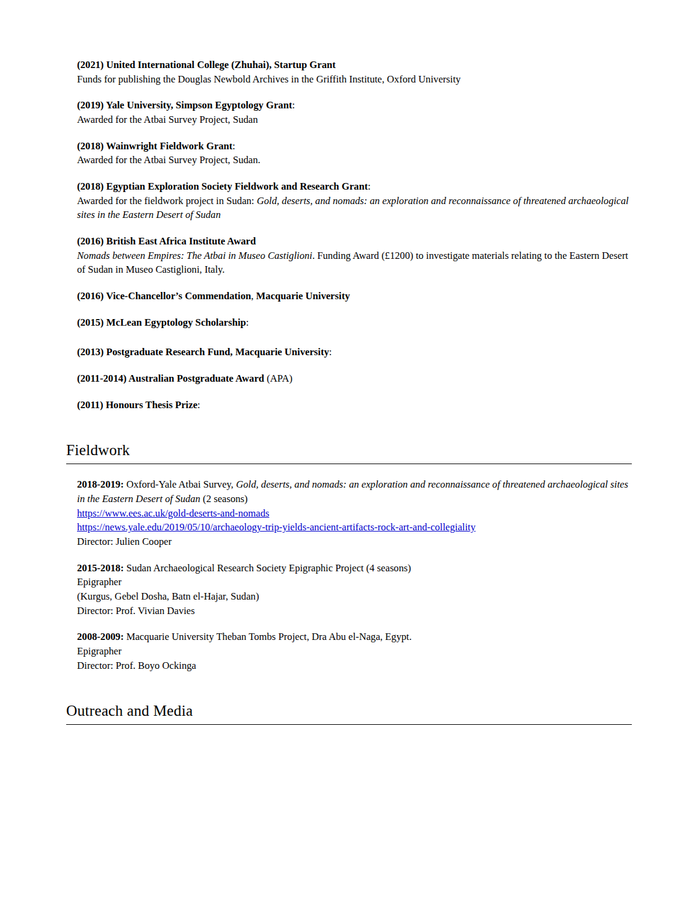(2021) United International College (Zhuhai), Startup Grant
Funds for publishing the Douglas Newbold Archives in the Griffith Institute, Oxford University
(2019) Yale University, Simpson Egyptology Grant:
Awarded for the Atbai Survey Project, Sudan
(2018) Wainwright Fieldwork Grant:
Awarded for the Atbai Survey Project, Sudan.
(2018) Egyptian Exploration Society Fieldwork and Research Grant:
Awarded for the fieldwork project in Sudan: Gold, deserts, and nomads: an exploration and reconnaissance of threatened archaeological sites in the Eastern Desert of Sudan
(2016) British East Africa Institute Award
Nomads between Empires: The Atbai in Museo Castiglioni. Funding Award (£1200) to investigate materials relating to the Eastern Desert of Sudan in Museo Castiglioni, Italy.
(2016) Vice-Chancellor’s Commendation, Macquarie University
(2015) McLean Egyptology Scholarship:
(2013) Postgraduate Research Fund, Macquarie University:
(2011-2014) Australian Postgraduate Award (APA)
(2011) Honours Thesis Prize:
Fieldwork
2018-2019: Oxford-Yale Atbai Survey, Gold, deserts, and nomads: an exploration and reconnaissance of threatened archaeological sites in the Eastern Desert of Sudan (2 seasons)
https://www.ees.ac.uk/gold-deserts-and-nomads
https://news.yale.edu/2019/05/10/archaeology-trip-yields-ancient-artifacts-rock-art-and-collegiality
Director: Julien Cooper
2015-2018: Sudan Archaeological Research Society Epigraphic Project (4 seasons)
Epigrapher
(Kurgus, Gebel Dosha, Batn el-Hajar, Sudan)
Director: Prof. Vivian Davies
2008-2009: Macquarie University Theban Tombs Project, Dra Abu el-Naga, Egypt.
Epigrapher
Director: Prof. Boyo Ockinga
Outreach and Media